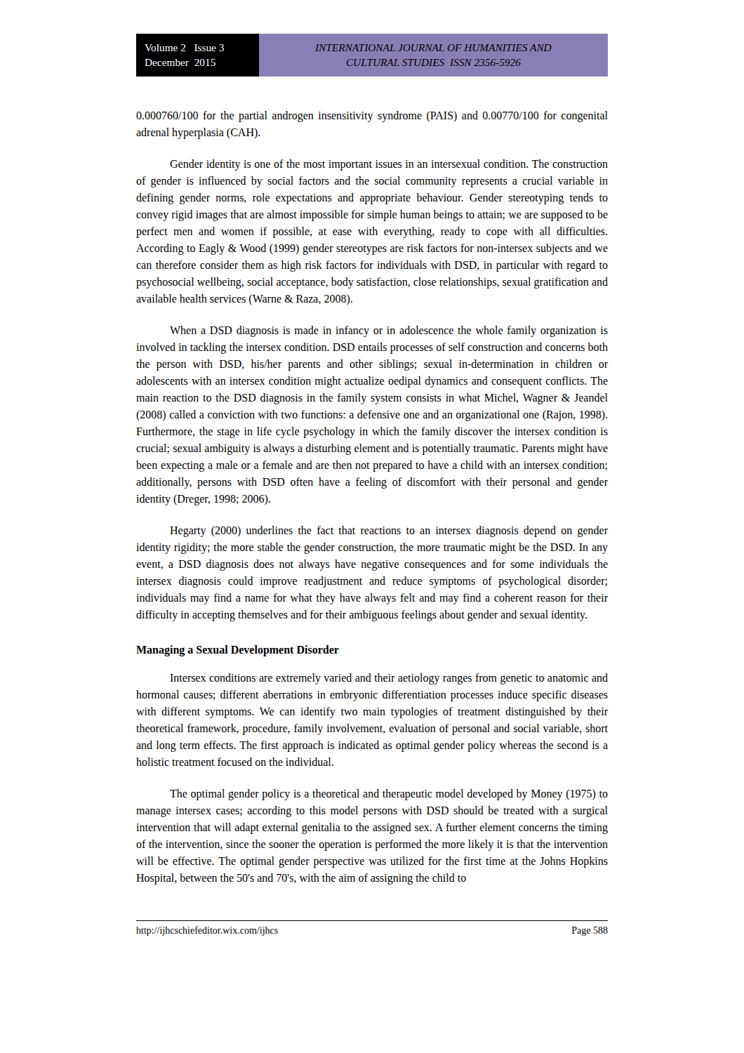Volume 2 Issue 3
December 2015
INTERNATIONAL JOURNAL OF HUMANITIES AND CULTURAL STUDIES ISSN 2356-5926
0.000760/100 for the partial androgen insensitivity syndrome (PAIS) and 0.00770/100 for congenital adrenal hyperplasia (CAH).
Gender identity is one of the most important issues in an intersexual condition. The construction of gender is influenced by social factors and the social community represents a crucial variable in defining gender norms, role expectations and appropriate behaviour. Gender stereotyping tends to convey rigid images that are almost impossible for simple human beings to attain; we are supposed to be perfect men and women if possible, at ease with everything, ready to cope with all difficulties. According to Eagly & Wood (1999) gender stereotypes are risk factors for non-intersex subjects and we can therefore consider them as high risk factors for individuals with DSD, in particular with regard to psychosocial wellbeing, social acceptance, body satisfaction, close relationships, sexual gratification and available health services (Warne & Raza, 2008).
When a DSD diagnosis is made in infancy or in adolescence the whole family organization is involved in tackling the intersex condition. DSD entails processes of self construction and concerns both the person with DSD, his/her parents and other siblings; sexual in-determination in children or adolescents with an intersex condition might actualize oedipal dynamics and consequent conflicts. The main reaction to the DSD diagnosis in the family system consists in what Michel, Wagner & Jeandel (2008) called a conviction with two functions: a defensive one and an organizational one (Rajon, 1998). Furthermore, the stage in life cycle psychology in which the family discover the intersex condition is crucial; sexual ambiguity is always a disturbing element and is potentially traumatic. Parents might have been expecting a male or a female and are then not prepared to have a child with an intersex condition; additionally, persons with DSD often have a feeling of discomfort with their personal and gender identity (Dreger, 1998; 2006).
Hegarty (2000) underlines the fact that reactions to an intersex diagnosis depend on gender identity rigidity; the more stable the gender construction, the more traumatic might be the DSD. In any event, a DSD diagnosis does not always have negative consequences and for some individuals the intersex diagnosis could improve readjustment and reduce symptoms of psychological disorder; individuals may find a name for what they have always felt and may find a coherent reason for their difficulty in accepting themselves and for their ambiguous feelings about gender and sexual identity.
Managing a Sexual Development Disorder
Intersex conditions are extremely varied and their aetiology ranges from genetic to anatomic and hormonal causes; different aberrations in embryonic differentiation processes induce specific diseases with different symptoms. We can identify two main typologies of treatment distinguished by their theoretical framework, procedure, family involvement, evaluation of personal and social variable, short and long term effects. The first approach is indicated as optimal gender policy whereas the second is a holistic treatment focused on the individual.
The optimal gender policy is a theoretical and therapeutic model developed by Money (1975) to manage intersex cases; according to this model persons with DSD should be treated with a surgical intervention that will adapt external genitalia to the assigned sex. A further element concerns the timing of the intervention, since the sooner the operation is performed the more likely it is that the intervention will be effective. The optimal gender perspective was utilized for the first time at the Johns Hopkins Hospital, between the 50's and 70's, with the aim of assigning the child to
http://ijhcschiefeditor.wix.com/ijhcs Page 588